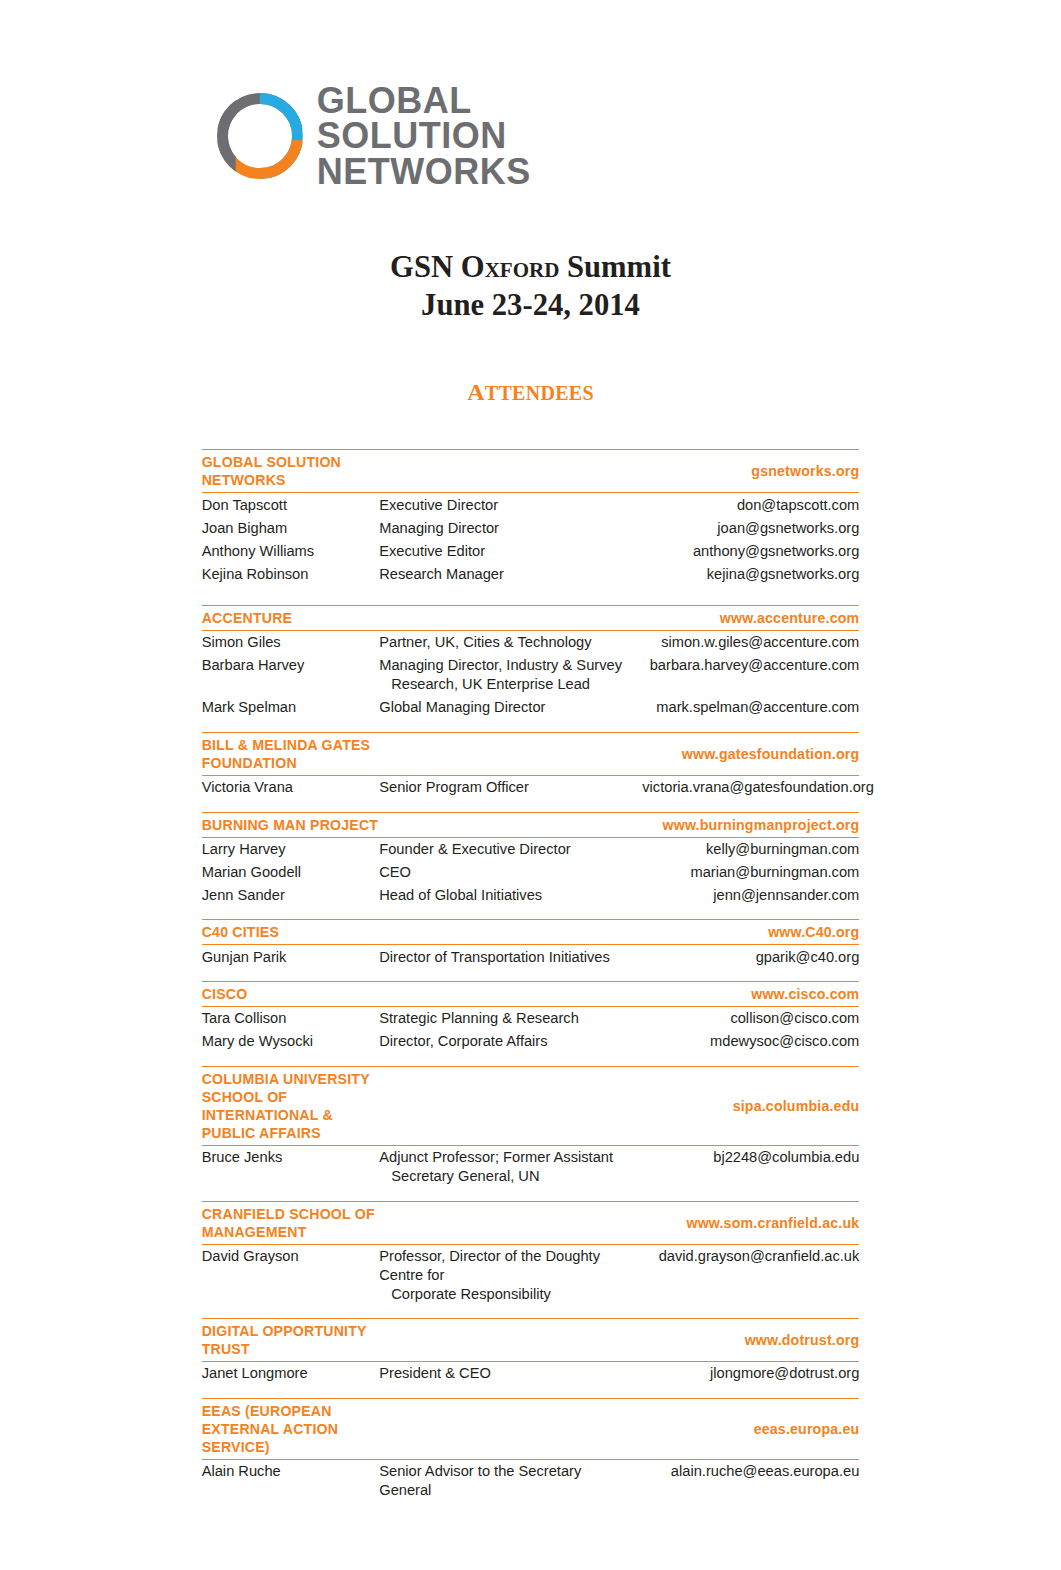Global
Solution
Networks
GSN Oxford Summit
June 23-24, 2014
ATTENDEES
| Global Solution Networks | | gsnetworks.org |
| Don Tapscott | Executive Director | don@tapscott.com |
| Joan Bigham | Managing Director | joan@gsnetworks.org |
| Anthony Williams | Executive Editor | anthony@gsnetworks.org |
| Kejina Robinson | Research Manager | kejina@gsnetworks.org |
| Accenture | | www.accenture.com |
| Simon Giles | Partner, UK, Cities & Technology | simon.w.giles@accenture.com |
| Barbara Harvey | Managing Director, Industry & Survey Research, UK Enterprise Lead | barbara.harvey@accenture.com |
| Mark Spelman | Global Managing Director | mark.spelman@accenture.com |
| Bill & Melinda Gates Foundation | | www.gatesfoundation.org |
| Victoria Vrana | Senior Program Officer | victoria.vrana@gatesfoundation.org |
| Burning Man Project | | www.burningmanproject.org |
| Larry Harvey | Founder & Executive Director | kelly@burningman.com |
| Marian Goodell | CEO | marian@burningman.com |
| Jenn Sander | Head of Global Initiatives | jenn@jennsander.com |
| C40 Cities | | www.C40.org |
| Gunjan Parik | Director of Transportation Initiatives | gparik@c40.org |
| Cisco | | www.cisco.com |
| Tara Collison | Strategic Planning & Research | collison@cisco.com |
| Mary de Wysocki | Director, Corporate Affairs | mdewysoc@cisco.com |
| Columbia University School of International & Public Affairs | | sipa.columbia.edu |
| Bruce Jenks | Adjunct Professor; Former Assistant Secretary General, UN | bj2248@columbia.edu |
| Cranfield School of Management | | www.som.cranfield.ac.uk |
| David Grayson | Professor, Director of the Doughty Centre for Corporate Responsibility | david.grayson@cranfield.ac.uk |
| Digital Opportunity Trust | | www.dotrust.org |
| Janet Longmore | President & CEO | jlongmore@dotrust.org |
| EEAS (European External Action Service) | | eeas.europa.eu |
| Alain Ruche | Senior Advisor to the Secretary General | alain.ruche@eeas.europa.eu |